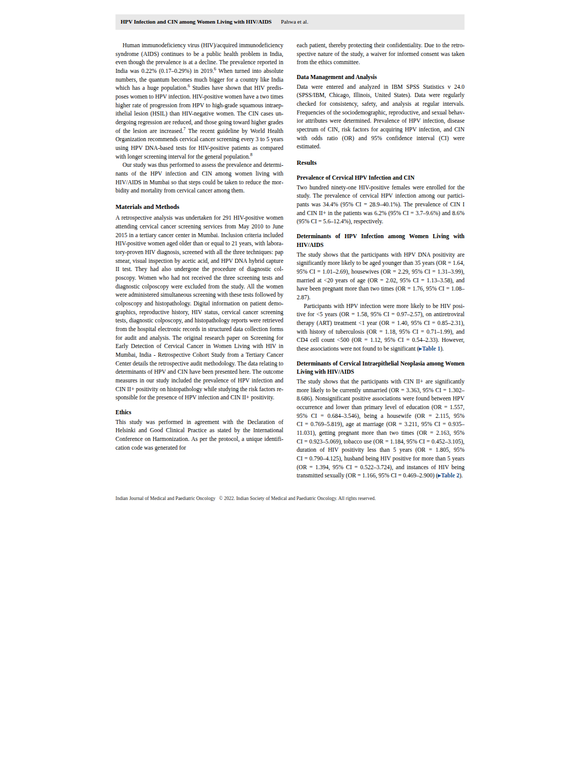HPV Infection and CIN among Women Living with HIV/AIDSPahwa et al.
Human immunodeficiency virus (HIV)/acquired immunodeficiency syndrome (AIDS) continues to be a public health problem in India, even though the prevalence is at a decline. The prevalence reported in India was 0.22% (0.17–0.29%) in 2019.6 When turned into absolute numbers, the quantum becomes much bigger for a country like India which has a huge population.6 Studies have shown that HIV predisposes women to HPV infection. HIV-positive women have a two times higher rate of progression from HPV to high-grade squamous intraepithelial lesion (HSIL) than HIV-negative women. The CIN cases undergoing regression are reduced, and those going toward higher grades of the lesion are increased.7 The recent guideline by World Health Organization recommends cervical cancer screening every 3 to 5 years using HPV DNA-based tests for HIV-positive patients as compared with longer screening interval for the general population.8
Our study was thus performed to assess the prevalence and determinants of the HPV infection and CIN among women living with HIV/AIDS in Mumbai so that steps could be taken to reduce the morbidity and mortality from cervical cancer among them.
Materials and Methods
A retrospective analysis was undertaken for 291 HIV-positive women attending cervical cancer screening services from May 2010 to June 2015 in a tertiary cancer center in Mumbai. Inclusion criteria included HIV-positive women aged older than or equal to 21 years, with laboratory-proven HIV diagnosis, screened with all the three techniques: pap smear, visual inspection by acetic acid, and HPV DNA hybrid capture II test. They had also undergone the procedure of diagnostic colposcopy. Women who had not received the three screening tests and diagnostic colposcopy were excluded from the study. All the women were administered simultaneous screening with these tests followed by colposcopy and histopathology. Digital information on patient demographics, reproductive history, HIV status, cervical cancer screening tests, diagnostic colposcopy, and histopathology reports were retrieved from the hospital electronic records in structured data collection forms for audit and analysis. The original research paper on Screening for Early Detection of Cervical Cancer in Women Living with HIV in Mumbai, India - Retrospective Cohort Study from a Tertiary Cancer Center details the retrospective audit methodology. The data relating to determinants of HPV and CIN have been presented here. The outcome measures in our study included the prevalence of HPV infection and CIN II+ positivity on histopathology while studying the risk factors responsible for the presence of HPV infection and CIN II+ positivity.
Ethics
This study was performed in agreement with the Declaration of Helsinki and Good Clinical Practice as stated by the International Conference on Harmonization. As per the protocol, a unique identification code was generated for
each patient, thereby protecting their confidentiality. Due to the retrospective nature of the study, a waiver for informed consent was taken from the ethics committee.
Data Management and Analysis
Data were entered and analyzed in IBM SPSS Statistics v 24.0 (SPSS/IBM, Chicago, Illinois, United States). Data were regularly checked for consistency, safety, and analysis at regular intervals. Frequencies of the sociodemographic, reproductive, and sexual behavior attributes were determined. Prevalence of HPV infection, disease spectrum of CIN, risk factors for acquiring HPV infection, and CIN with odds ratio (OR) and 95% confidence interval (CI) were estimated.
Results
Prevalence of Cervical HPV Infection and CIN
Two hundred ninety-one HIV-positive females were enrolled for the study. The prevalence of cervical HPV infection among our participants was 34.4% (95% CI = 28.9–40.1%). The prevalence of CIN I and CIN II+ in the patients was 6.2% (95% CI = 3.7–9.6%) and 8.6% (95% CI = 5.6–12.4%), respectively.
Determinants of HPV Infection among Women Living with HIV/AIDS
The study shows that the participants with HPV DNA positivity are significantly more likely to be aged younger than 35 years (OR = 1.64, 95% CI = 1.01–2.69), housewives (OR = 2.29, 95% CI = 1.31–3.99), married at <20 years of age (OR = 2.02, 95% CI = 1.13–3.58), and have been pregnant more than two times (OR = 1.76, 95% CI = 1.08–2.87).
Participants with HPV infection were more likely to be HIV positive for <5 years (OR = 1.58, 95% CI = 0.97–2.57), on antiretroviral therapy (ART) treatment <1 year (OR = 1.40, 95% CI = 0.85–2.31), with history of tuberculosis (OR = 1.18, 95% CI = 0.71–1.99), and CD4 cell count <500 (OR = 1.12, 95% CI = 0.54–2.33). However, these associations were not found to be significant (▸Table 1).
Determinants of Cervical Intraepithelial Neoplasia among Women Living with HIV/AIDS
The study shows that the participants with CIN II+ are significantly more likely to be currently unmarried (OR = 3.363, 95% CI = 1.302–8.686). Nonsignificant positive associations were found between HPV occurrence and lower than primary level of education (OR = 1.557, 95% CI = 0.684–3.546), being a housewife (OR = 2.115, 95% CI = 0.769–5.819), age at marriage (OR = 3.211, 95% CI = 0.935–11.031), getting pregnant more than two times (OR = 2.163, 95% CI = 0.923–5.069), tobacco use (OR = 1.184, 95% CI = 0.452–3.105), duration of HIV positivity less than 5 years (OR = 1.805, 95% CI = 0.790–4.125), husband being HIV positive for more than 5 years (OR = 1.394, 95% CI = 0.522–3.724), and instances of HIV being transmitted sexually (OR = 1.166, 95% CI = 0.469–2.900) (▸Table 2).
Indian Journal of Medical and Paediatric Oncology © 2022. Indian Society of Medical and Paediatric Oncology. All rights reserved.